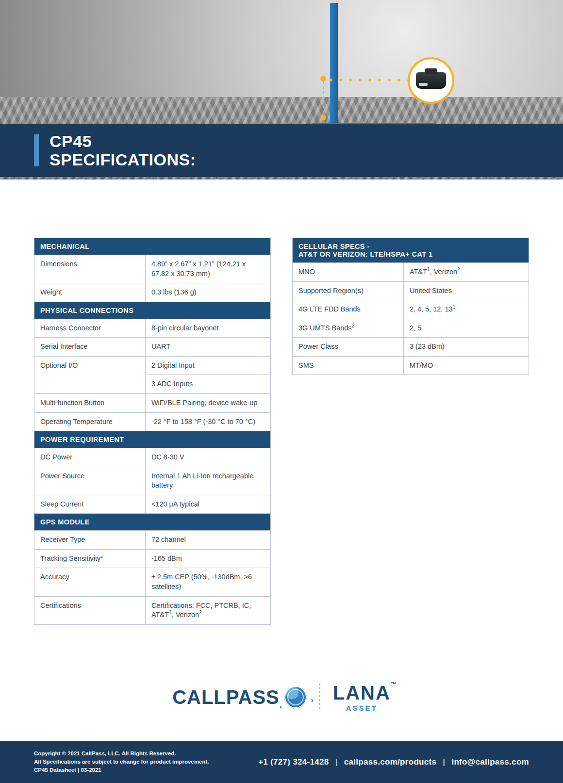CP45
SPECIFICATIONS:
| MECHANICAL |
| --- |
| Dimensions | 4.89” x 2.67” x 1.21” (124.21 x 67.82 x 30.73 mm) |
| Weight | 0.3 lbs (136 g) |
| PHYSICAL CONNECTIONS |
| Harness Connector | 8-pin circular bayonet |
| Serial Interface | UART |
| Optional I/O | 2 Digital Input |
| 3 ADC Inputs |
| Multi-function Button | WiFi/BLE Pairing, device wake-up |
| Operating Temperature | -22 °F to 158 °F (-30 °C to 70 °C) |
| POWER REQUIREMENT |
| DC Power | DC 8-30 V |
| Power Source | Internal 1 Ah Li-Ion rechargeable battery |
| Sleep Current | <120 µA typical |
| GPS MODULE |
| Receiver Type | 72 channel |
| Tracking Sensitivity* | -165 dBm |
| Accuracy | ± 2.5m CEP (50%, -130dBm, >6 satellites) |
| Certifications | Certifications: FCC, PTCRB, IC, AT&T 1 , Verizon 2 |
| CELLULAR SPECS - AT&T OR VERIZON: LTE/HSPA+ CAT 1 |
| --- |
| MNO | AT&T 1 , Verizon 2 |
| Supported Region(s) | United States |
| 4G LTE FDD Bands | 2, 4, 5, 12, 13 1 |
| 3G UMTS Bands 2 | 2, 5 |
| Power Class | 3 (23 dBm) |
| SMS | MT/MO |
CALLPASS
LANA™
ASSET
Copyright © 2021 CallPass, LLC. All Rights Reserved.
All Specifications are subject to change for product improvement.
CP45 Datasheet | 03-2021
+1 (727) 324-1428 | callpass.com/products | info@callpass.com